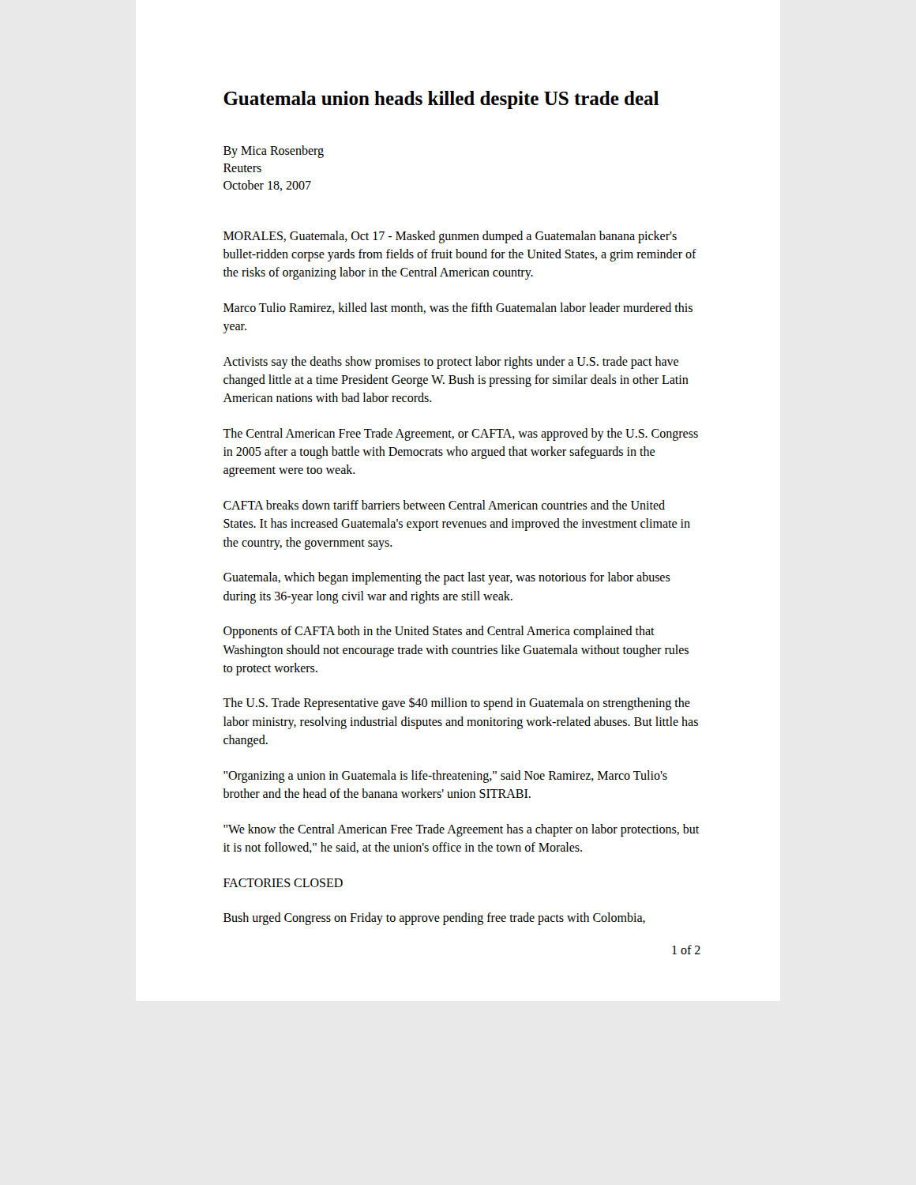Guatemala union heads killed despite US trade deal
By Mica Rosenberg
Reuters
October 18, 2007
MORALES, Guatemala, Oct 17 - Masked gunmen dumped a Guatemalan banana picker's bullet-ridden corpse yards from fields of fruit bound for the United States, a grim reminder of the risks of organizing labor in the Central American country.
Marco Tulio Ramirez, killed last month, was the fifth Guatemalan labor leader murdered this year.
Activists say the deaths show promises to protect labor rights under a U.S. trade pact have changed little at a time President George W. Bush is pressing for similar deals in other Latin American nations with bad labor records.
The Central American Free Trade Agreement, or CAFTA, was approved by the U.S. Congress in 2005 after a tough battle with Democrats who argued that worker safeguards in the agreement were too weak.
CAFTA breaks down tariff barriers between Central American countries and the United States. It has increased Guatemala's export revenues and improved the investment climate in the country, the government says.
Guatemala, which began implementing the pact last year, was notorious for labor abuses during its 36-year long civil war and rights are still weak.
Opponents of CAFTA both in the United States and Central America complained that Washington should not encourage trade with countries like Guatemala without tougher rules to protect workers.
The U.S. Trade Representative gave $40 million to spend in Guatemala on strengthening the labor ministry, resolving industrial disputes and monitoring work-related abuses. But little has changed.
"Organizing a union in Guatemala is life-threatening," said Noe Ramirez, Marco Tulio's brother and the head of the banana workers' union SITRABI.
"We know the Central American Free Trade Agreement has a chapter on labor protections, but it is not followed," he said, at the union's office in the town of Morales.
FACTORIES CLOSED
Bush urged Congress on Friday to approve pending free trade pacts with Colombia,
1 of 2